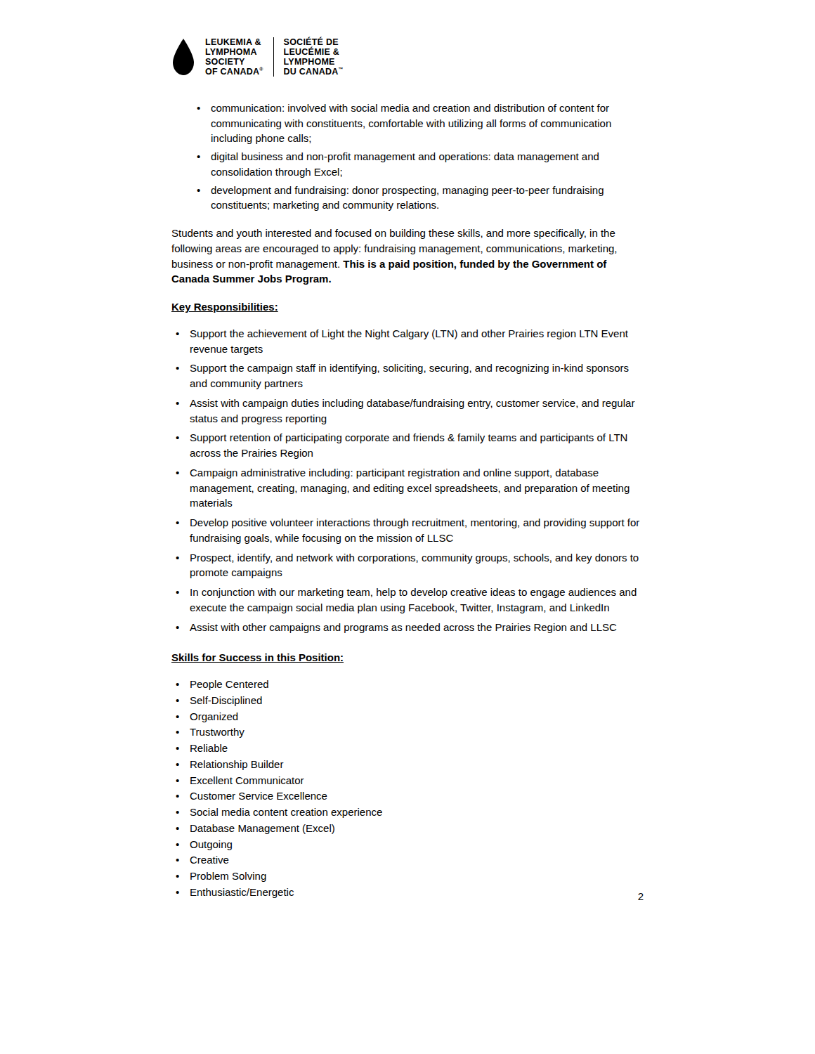LEUKEMIA &
LYMPHOMA
SOCIETY
OF CANADA®
SOCIÉTÉ DE
LEUCÉMIE &
LYMPHOME
DU CANADA™
communication: involved with social media and creation and distribution of content for communicating with constituents, comfortable with utilizing all forms of communication including phone calls;
digital business and non-profit management and operations: data management and consolidation through Excel;
development and fundraising: donor prospecting, managing peer-to-peer fundraising constituents; marketing and community relations.
Students and youth interested and focused on building these skills, and more specifically, in the following areas are encouraged to apply: fundraising management, communications, marketing, business or non-profit management. This is a paid position, funded by the Government of Canada Summer Jobs Program.
Key Responsibilities:
Support the achievement of Light the Night Calgary (LTN) and other Prairies region LTN Event revenue targets
Support the campaign staff in identifying, soliciting, securing, and recognizing in-kind sponsors and community partners
Assist with campaign duties including database/fundraising entry, customer service, and regular status and progress reporting
Support retention of participating corporate and friends & family teams and participants of LTN across the Prairies Region
Campaign administrative including: participant registration and online support, database management, creating, managing, and editing excel spreadsheets, and preparation of meeting materials
Develop positive volunteer interactions through recruitment, mentoring, and providing support for fundraising goals, while focusing on the mission of LLSC
Prospect, identify, and network with corporations, community groups, schools, and key donors to promote campaigns
In conjunction with our marketing team, help to develop creative ideas to engage audiences and execute the campaign social media plan using Facebook, Twitter, Instagram, and LinkedIn
Assist with other campaigns and programs as needed across the Prairies Region and LLSC
Skills for Success in this Position:
People Centered
Self-Disciplined
Organized
Trustworthy
Reliable
Relationship Builder
Excellent Communicator
Customer Service Excellence
Social media content creation experience
Database Management (Excel)
Outgoing
Creative
Problem Solving
Enthusiastic/Energetic
2